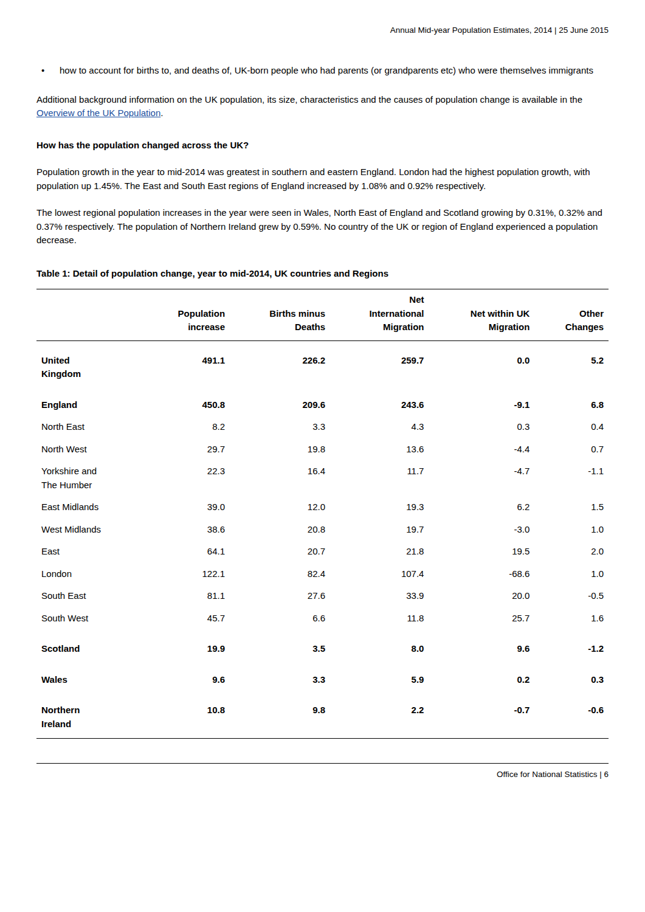Annual Mid-year Population Estimates, 2014 | 25 June 2015
how to account for births to, and deaths of, UK-born people who had parents (or grandparents etc) who were themselves immigrants
Additional background information on the UK population, its size, characteristics and the causes of population change is available in the Overview of the UK Population.
How has the population changed across the UK?
Population growth in the year to mid-2014 was greatest in southern and eastern England. London had the highest population growth, with population up 1.45%. The East and South East regions of England increased by 1.08% and 0.92% respectively.
The lowest regional population increases in the year were seen in Wales, North East of England and Scotland growing by 0.31%, 0.32% and 0.37% respectively. The population of Northern Ireland grew by 0.59%. No country of the UK or region of England experienced a population decrease.
Table 1: Detail of population change, year to mid-2014, UK countries and Regions
| | Population increase | Births minus Deaths | Net International Migration | Net within UK Migration | Other Changes |
| --- | --- | --- | --- | --- | --- |
| United Kingdom | 491.1 | 226.2 | 259.7 | 0.0 | 5.2 |
| England | 450.8 | 209.6 | 243.6 | -9.1 | 6.8 |
| North East | 8.2 | 3.3 | 4.3 | 0.3 | 0.4 |
| North West | 29.7 | 19.8 | 13.6 | -4.4 | 0.7 |
| Yorkshire and The Humber | 22.3 | 16.4 | 11.7 | -4.7 | -1.1 |
| East Midlands | 39.0 | 12.0 | 19.3 | 6.2 | 1.5 |
| West Midlands | 38.6 | 20.8 | 19.7 | -3.0 | 1.0 |
| East | 64.1 | 20.7 | 21.8 | 19.5 | 2.0 |
| London | 122.1 | 82.4 | 107.4 | -68.6 | 1.0 |
| South East | 81.1 | 27.6 | 33.9 | 20.0 | -0.5 |
| South West | 45.7 | 6.6 | 11.8 | 25.7 | 1.6 |
| Scotland | 19.9 | 3.5 | 8.0 | 9.6 | -1.2 |
| Wales | 9.6 | 3.3 | 5.9 | 0.2 | 0.3 |
| Northern Ireland | 10.8 | 9.8 | 2.2 | -0.7 | -0.6 |
Office for National Statistics | 6